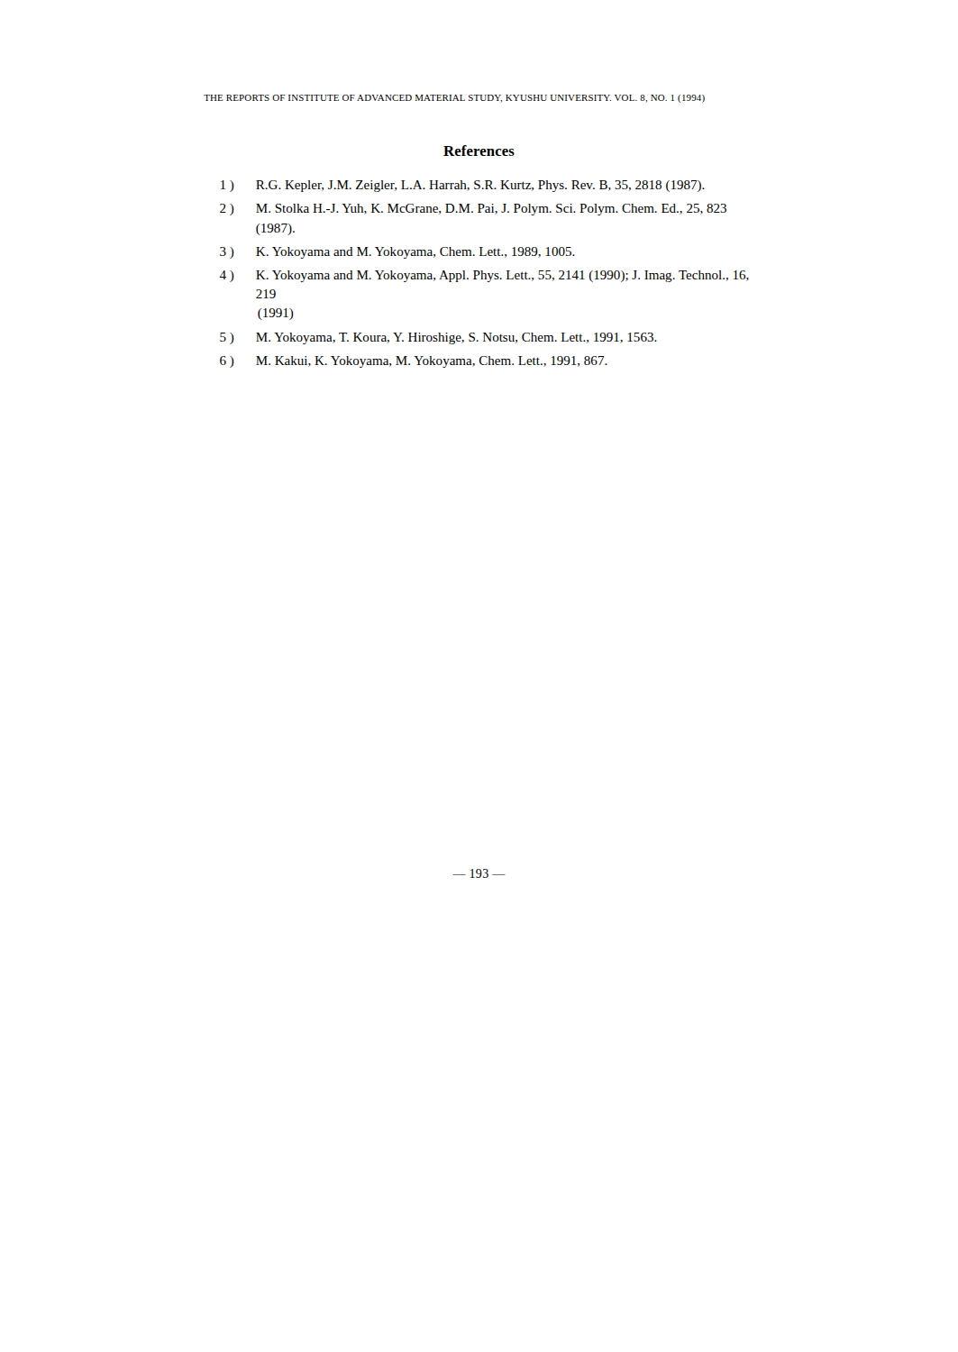THE REPORTS OF INSTITUTE OF ADVANCED MATERIAL STUDY, KYUSHU UNIVERSITY. VOL. 8, NO. 1 (1994)
References
1 ) R.G. Kepler, J.M. Zeigler, L.A. Harrah, S.R. Kurtz, Phys. Rev. B, 35, 2818 (1987).
2 ) M. Stolka H.-J. Yuh, K. McGrane, D.M. Pai, J. Polym. Sci. Polym. Chem. Ed., 25, 823 (1987).
3 ) K. Yokoyama and M. Yokoyama, Chem. Lett., 1989, 1005.
4 ) K. Yokoyama and M. Yokoyama, Appl. Phys. Lett., 55, 2141 (1990); J. Imag. Technol., 16, 219(1991)
5 ) M. Yokoyama, T. Koura, Y. Hiroshige, S. Notsu, Chem. Lett., 1991, 1563.
6 ) M. Kakui, K. Yokoyama, M. Yokoyama, Chem. Lett., 1991, 867.
— 193 —